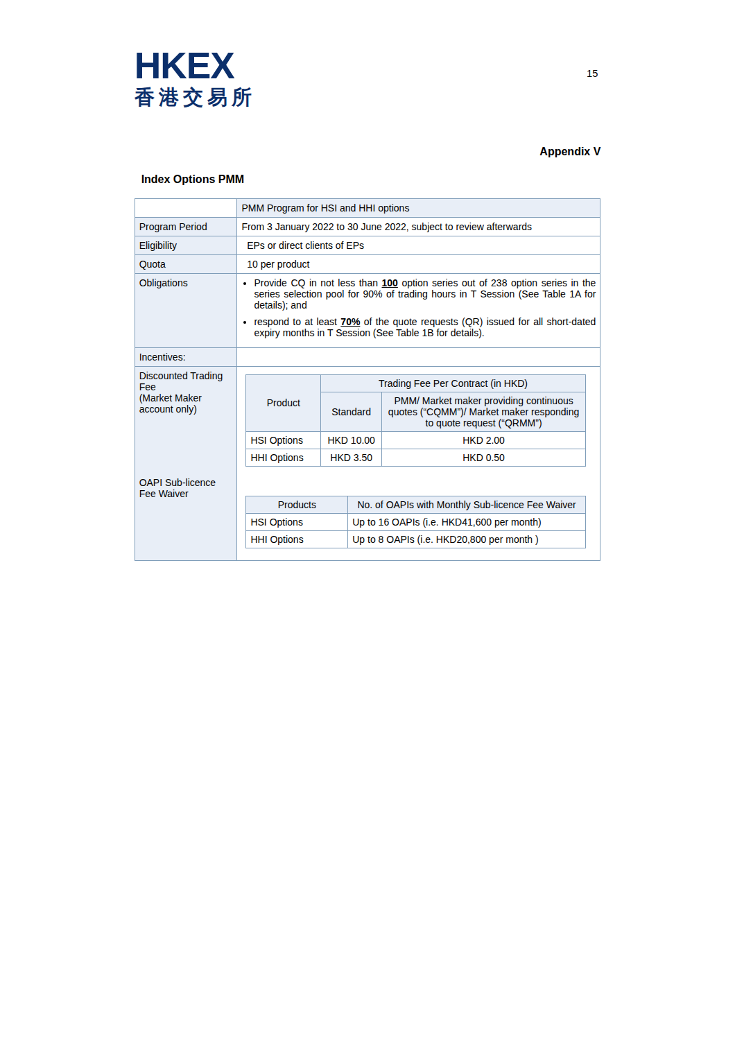HKEX
香港交易所
15
Appendix V
Index Options PMM
| | PMM Program for HSI and HHI options |
| Program Period | From 3 January 2022 to 30 June 2022, subject to review afterwards |
| Eligibility | EPs or direct clients of EPs |
| Quota | 10 per product |
| Obligations | Provide CQ in not less than 100 option series out of 238 option series in the series selection pool for 90% of trading hours in T Session (See Table 1A for details); and respond to at least 70% of the quote requests (QR) issued for all short-dated expiry months in T Session (See Table 1B for details). |
| Incentives: | |
| Discounted Trading Fee (Market Maker account only) OAPI Sub-licence Fee Waiver | / Product / Trading Fee Per Contract (in HKD) / / --- / --- / / Standard / PMM/ Market maker providing continuous quotes (“CQMM”)/ Market maker responding to quote request (“QRMM”) / / HSI Options / HKD 10.00 / HKD 2.00 / / HHI Options / HKD 3.50 / HKD 0.50 / / Products / No. of OAPIs with Monthly Sub-licence Fee Waiver / / --- / --- / / HSI Options / Up to 16 OAPIs (i.e. HKD41,600 per month) / / HHI Options / Up to 8 OAPIs (i.e. HKD20,800 per month ) / |